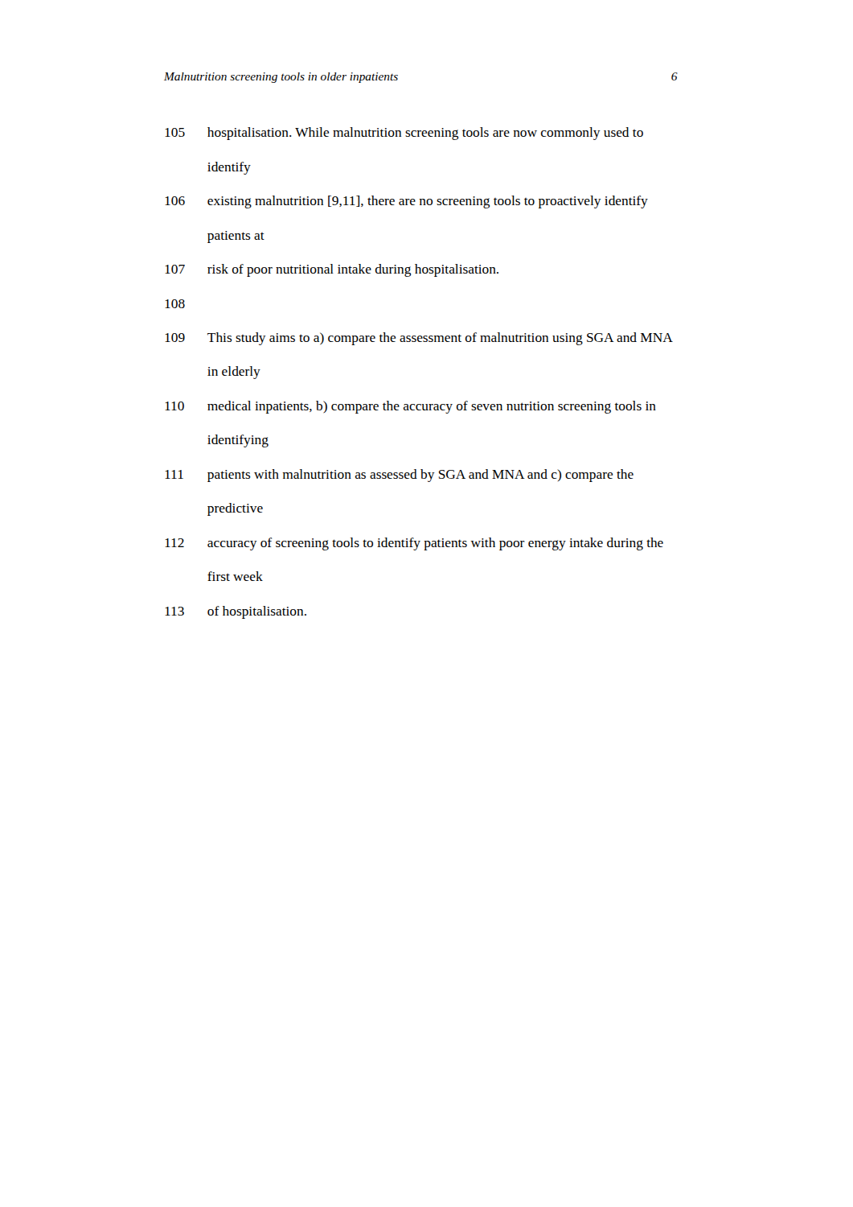Malnutrition screening tools in older inpatients 6
105 hospitalisation. While malnutrition screening tools are now commonly used to identify
106 existing malnutrition [9,11], there are no screening tools to proactively identify patients at
107 risk of poor nutritional intake during hospitalisation.
108
109 This study aims to a) compare the assessment of malnutrition using SGA and MNA in elderly
110 medical inpatients, b) compare the accuracy of seven nutrition screening tools in identifying
111 patients with malnutrition as assessed by SGA and MNA and c) compare the predictive
112 accuracy of screening tools to identify patients with poor energy intake during the first week
113 of hospitalisation.